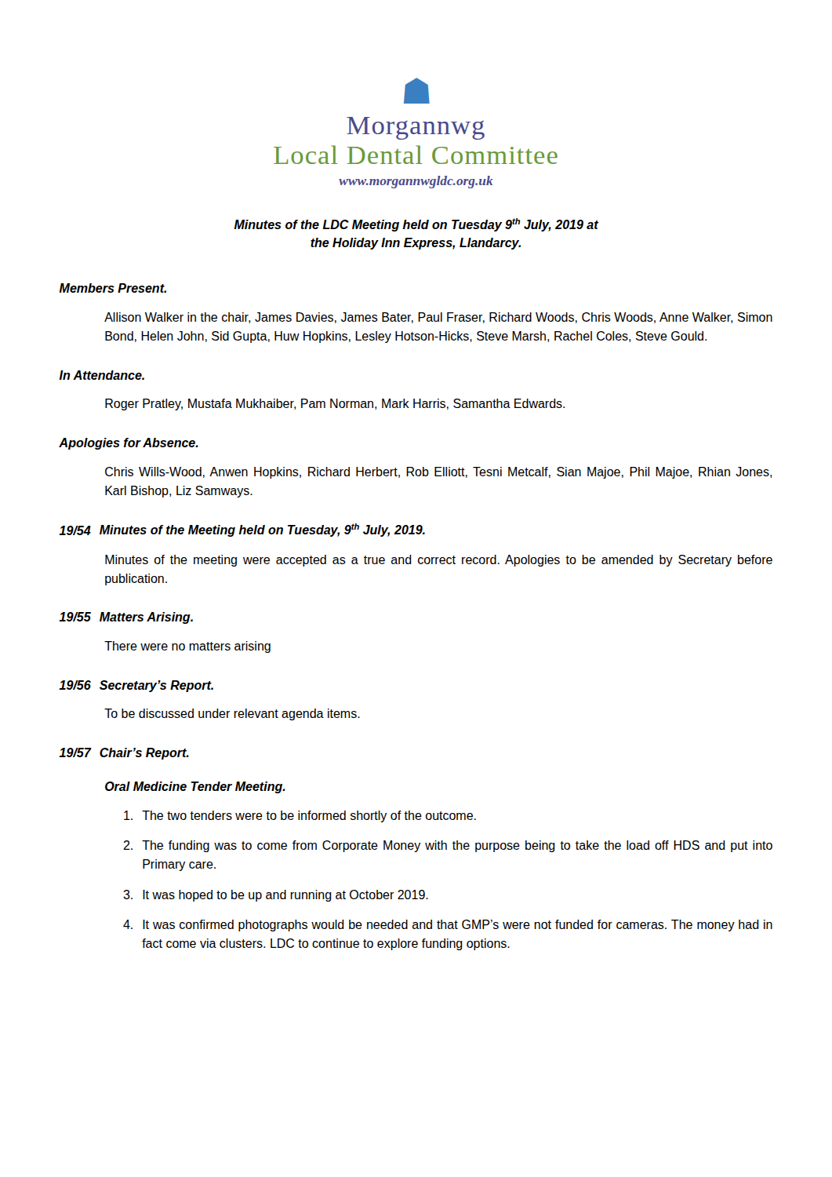☗
Morgannwg
Local Dental Committee
www.morgannwgldc.org.uk
Minutes of the LDC Meeting held on Tuesday 9th July, 2019 at
the Holiday Inn Express, Llandarcy.
Members Present.
Allison Walker in the chair, James Davies, James Bater, Paul Fraser, Richard Woods, Chris Woods, Anne Walker, Simon Bond, Helen John, Sid Gupta, Huw Hopkins, Lesley Hotson-Hicks, Steve Marsh, Rachel Coles, Steve Gould.
In Attendance.
Roger Pratley, Mustafa Mukhaiber, Pam Norman, Mark Harris, Samantha Edwards.
Apologies for Absence.
Chris Wills-Wood, Anwen Hopkins, Richard Herbert, Rob Elliott, Tesni Metcalf, Sian Majoe, Phil Majoe, Rhian Jones, Karl Bishop, Liz Samways.
19/54 Minutes of the Meeting held on Tuesday, 9th July, 2019.
Minutes of the meeting were accepted as a true and correct record. Apologies to be amended by Secretary before publication.
19/55 Matters Arising.
There were no matters arising
19/56 Secretary’s Report.
To be discussed under relevant agenda items.
19/57 Chair’s Report.
Oral Medicine Tender Meeting.
The two tenders were to be informed shortly of the outcome.
The funding was to come from Corporate Money with the purpose being to take the load off HDS and put into Primary care.
It was hoped to be up and running at October 2019.
It was confirmed photographs would be needed and that GMP’s were not funded for cameras. The money had in fact come via clusters. LDC to continue to explore funding options.